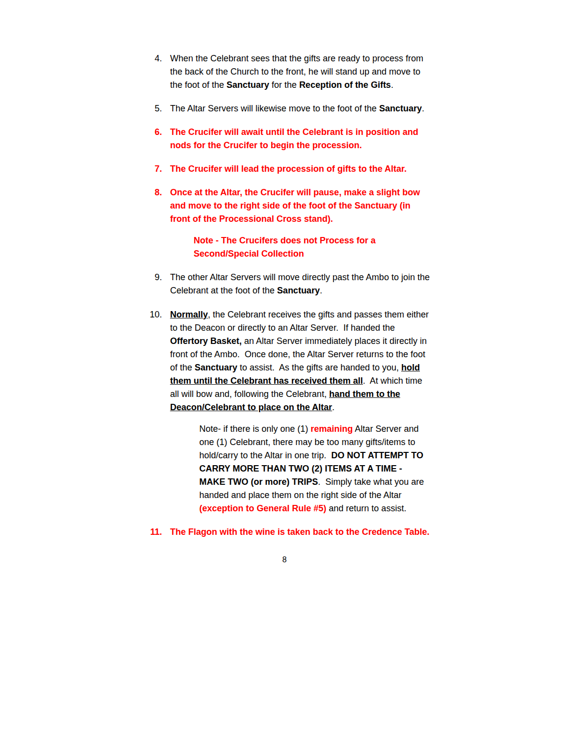When the Celebrant sees that the gifts are ready to process from the back of the Church to the front, he will stand up and move to the foot of the Sanctuary for the Reception of the Gifts.
The Altar Servers will likewise move to the foot of the Sanctuary.
The Crucifer will await until the Celebrant is in position and nods for the Crucifer to begin the procession.
The Crucifer will lead the procession of gifts to the Altar.
Once at the Altar, the Crucifer will pause, make a slight bow and move to the right side of the foot of the Sanctuary (in front of the Processional Cross stand).
Note - The Crucifers does not Process for a Second/Special Collection
The other Altar Servers will move directly past the Ambo to join the Celebrant at the foot of the Sanctuary.
Normally, the Celebrant receives the gifts and passes them either to the Deacon or directly to an Altar Server. If handed the Offertory Basket, an Altar Server immediately places it directly in front of the Ambo. Once done, the Altar Server returns to the foot of the Sanctuary to assist. As the gifts are handed to you, hold them until the Celebrant has received them all. At which time all will bow and, following the Celebrant, hand them to the Deacon/Celebrant to place on the Altar.
Note- if there is only one (1) remaining Altar Server and one (1) Celebrant, there may be too many gifts/items to hold/carry to the Altar in one trip. DO NOT ATTEMPT TO CARRY MORE THAN TWO (2) ITEMS AT A TIME - MAKE TWO (or more) TRIPS. Simply take what you are handed and place them on the right side of the Altar (exception to General Rule #5) and return to assist.
The Flagon with the wine is taken back to the Credence Table.
8